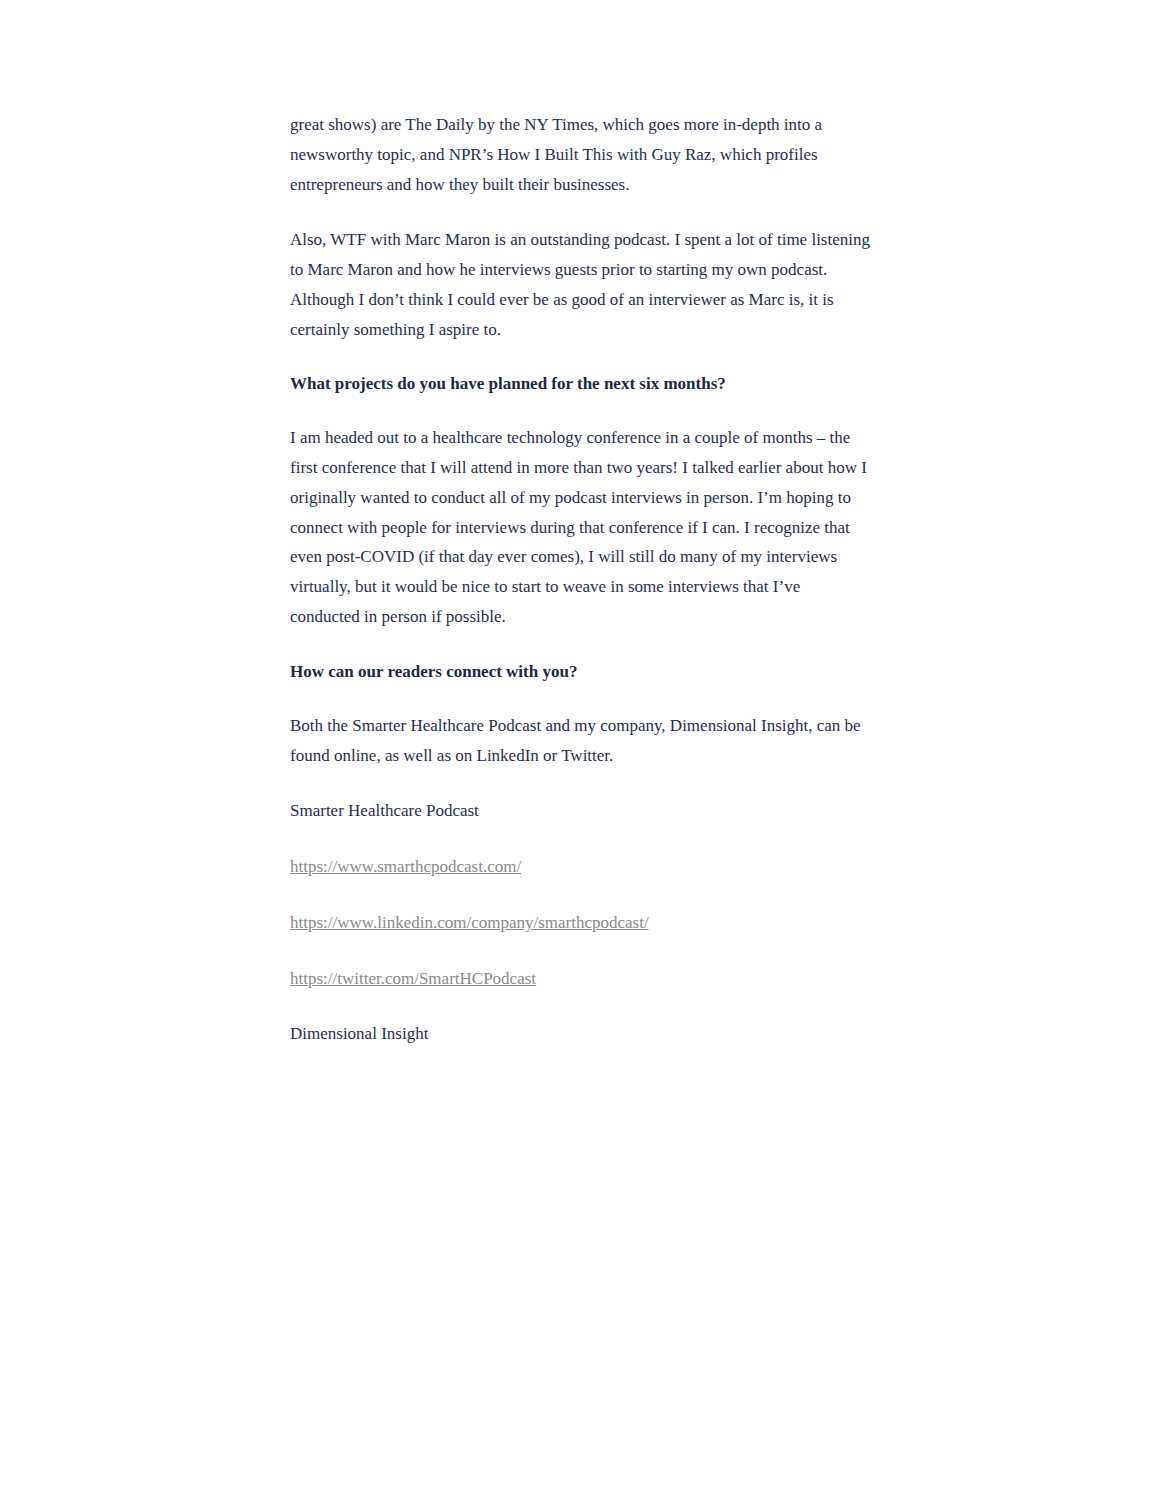great shows) are The Daily by the NY Times, which goes more in-depth into a newsworthy topic, and NPR’s How I Built This with Guy Raz, which profiles entrepreneurs and how they built their businesses.
Also, WTF with Marc Maron is an outstanding podcast. I spent a lot of time listening to Marc Maron and how he interviews guests prior to starting my own podcast. Although I don’t think I could ever be as good of an interviewer as Marc is, it is certainly something I aspire to.
What projects do you have planned for the next six months?
I am headed out to a healthcare technology conference in a couple of months – the first conference that I will attend in more than two years! I talked earlier about how I originally wanted to conduct all of my podcast interviews in person. I’m hoping to connect with people for interviews during that conference if I can. I recognize that even post-COVID (if that day ever comes), I will still do many of my interviews virtually, but it would be nice to start to weave in some interviews that I’ve conducted in person if possible.
How can our readers connect with you?
Both the Smarter Healthcare Podcast and my company, Dimensional Insight, can be found online, as well as on LinkedIn or Twitter.
Smarter Healthcare Podcast
https://www.smarthcpodcast.com/
https://www.linkedin.com/company/smarthcpodcast/
https://twitter.com/SmartHCPodcast
Dimensional Insight